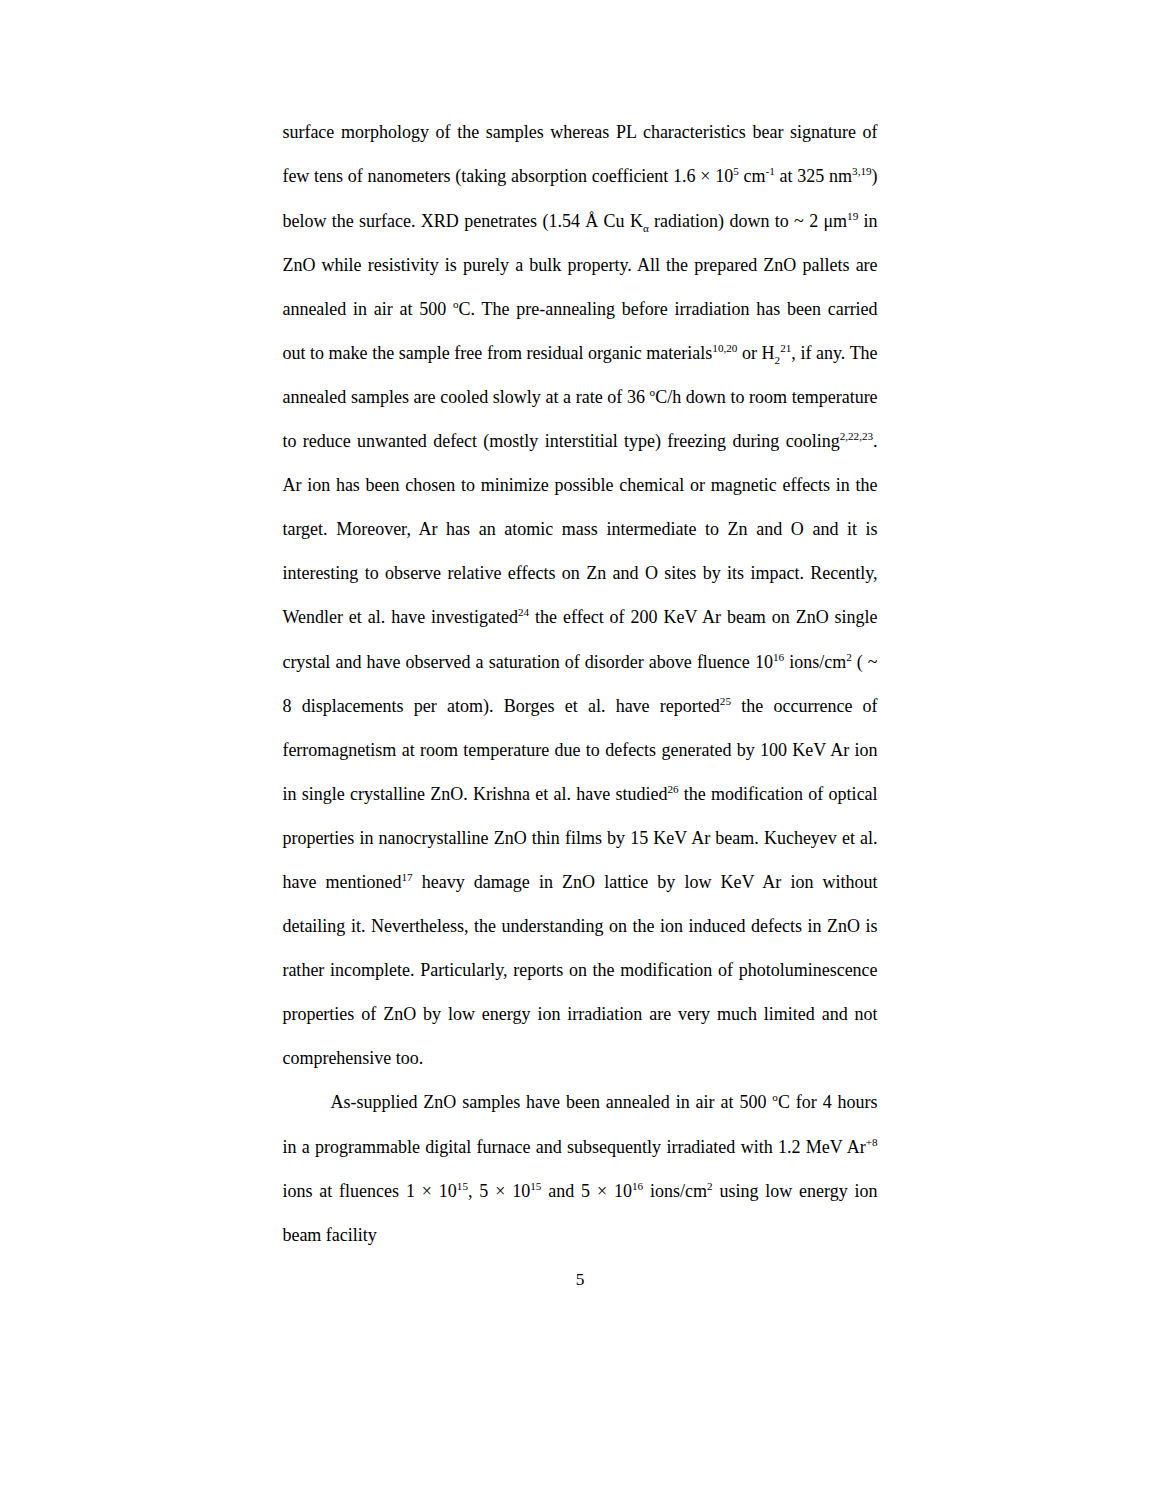surface morphology of the samples whereas PL characteristics bear signature of few tens of nanometers (taking absorption coefficient 1.6 × 105 cm-1 at 325 nm3,19) below the surface. XRD penetrates (1.54 Å Cu Kα radiation) down to ~ 2 μm19 in ZnO while resistivity is purely a bulk property. All the prepared ZnO pallets are annealed in air at 500 oC. The pre-annealing before irradiation has been carried out to make the sample free from residual organic materials10,20 or H221, if any. The annealed samples are cooled slowly at a rate of 36 oC/h down to room temperature to reduce unwanted defect (mostly interstitial type) freezing during cooling2,22,23. Ar ion has been chosen to minimize possible chemical or magnetic effects in the target. Moreover, Ar has an atomic mass intermediate to Zn and O and it is interesting to observe relative effects on Zn and O sites by its impact. Recently, Wendler et al. have investigated24 the effect of 200 KeV Ar beam on ZnO single crystal and have observed a saturation of disorder above fluence 1016 ions/cm2 ( ~ 8 displacements per atom). Borges et al. have reported25 the occurrence of ferromagnetism at room temperature due to defects generated by 100 KeV Ar ion in single crystalline ZnO. Krishna et al. have studied26 the modification of optical properties in nanocrystalline ZnO thin films by 15 KeV Ar beam. Kucheyev et al. have mentioned17 heavy damage in ZnO lattice by low KeV Ar ion without detailing it. Nevertheless, the understanding on the ion induced defects in ZnO is rather incomplete. Particularly, reports on the modification of photoluminescence properties of ZnO by low energy ion irradiation are very much limited and not comprehensive too.
As-supplied ZnO samples have been annealed in air at 500 oC for 4 hours in a programmable digital furnace and subsequently irradiated with 1.2 MeV Ar+8 ions at fluences 1 × 1015, 5 × 1015 and 5 × 1016 ions/cm2 using low energy ion beam facility
5